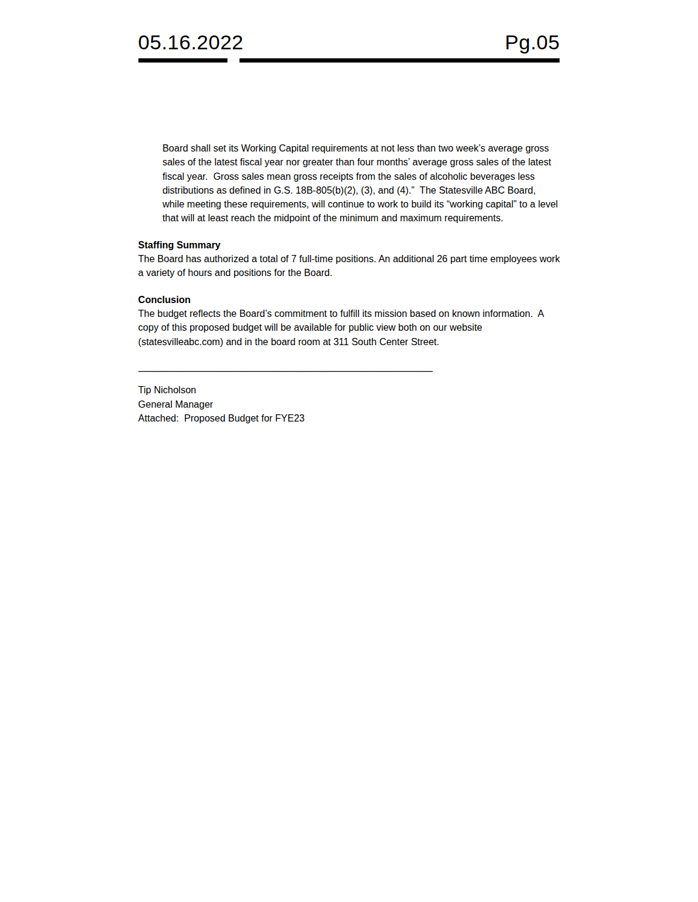05.16.2022
Pg.05
Board shall set its Working Capital requirements at not less than two week’s average gross sales of the latest fiscal year nor greater than four months’ average gross sales of the latest fiscal year. Gross sales mean gross receipts from the sales of alcoholic beverages less distributions as defined in G.S. 18B-805(b)(2), (3), and (4).” The Statesville ABC Board, while meeting these requirements, will continue to work to build its “working capital” to a level that will at least reach the midpoint of the minimum and maximum requirements.
Staffing Summary
The Board has authorized a total of 7 full-time positions. An additional 26 part time employees work a variety of hours and positions for the Board.
Conclusion
The budget reflects the Board’s commitment to fulfill its mission based on known information. A copy of this proposed budget will be available for public view both on our website (statesvilleabc.com) and in the board room at 311 South Center Street.
_______________________________________________________
Tip Nicholson
General Manager
Attached: Proposed Budget for FYE23